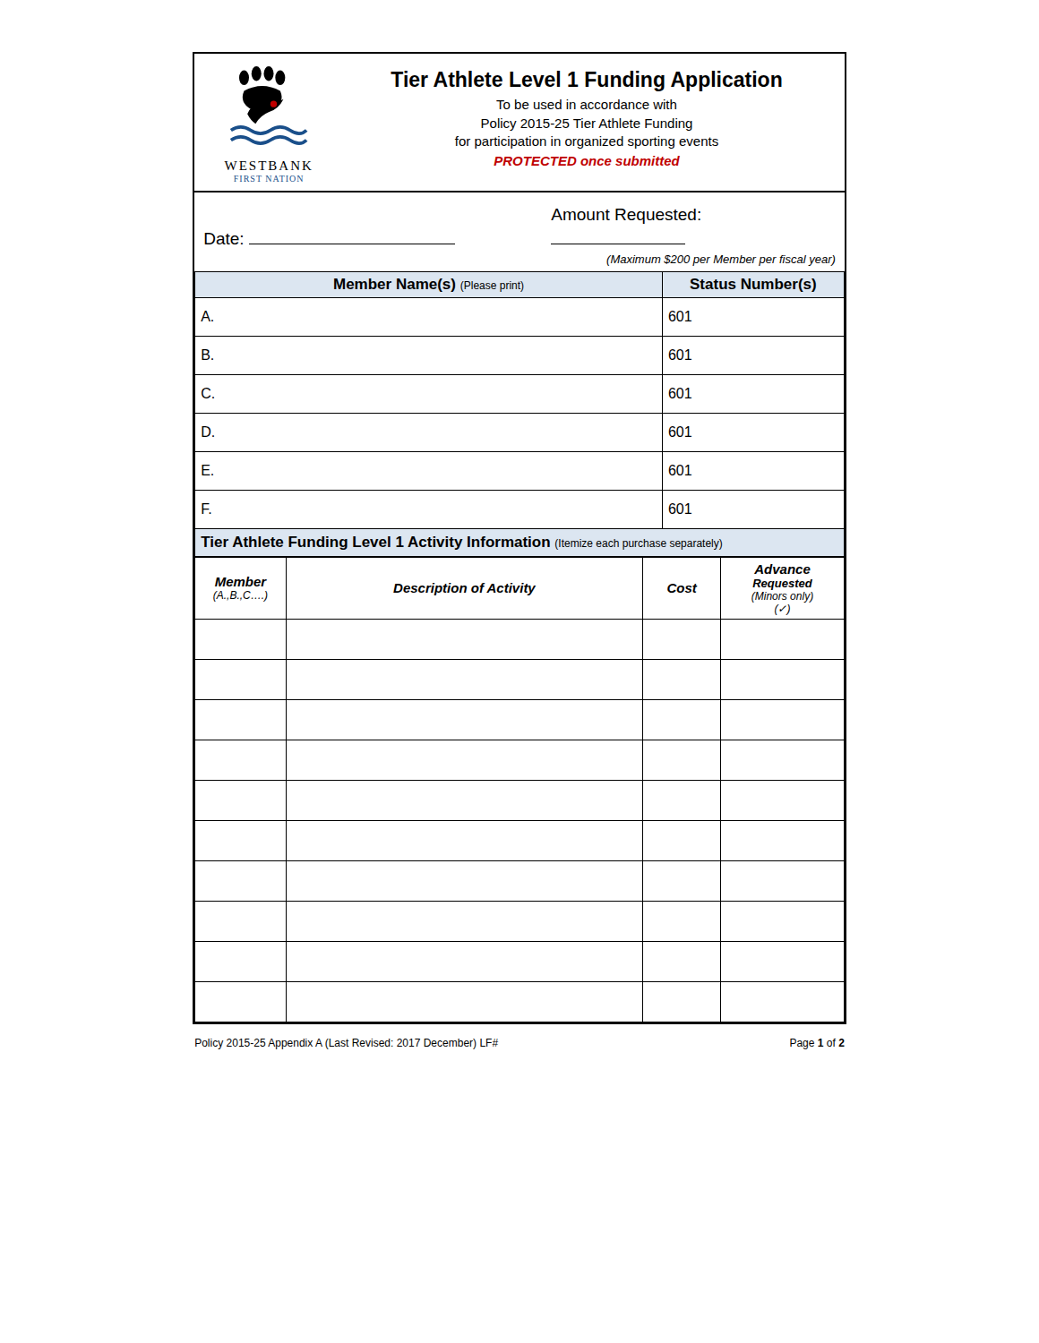WESTBANK
FIRST NATION
Tier Athlete Level 1 Funding Application
To be used in accordance with
Policy 2015-25 Tier Athlete Funding
for participation in organized sporting events
PROTECTED once submitted
Date:
Amount Requested:
(Maximum $200 per Member per fiscal year)
| Member Name(s) (Please print) | Status Number(s) |
| --- | --- |
| A. | 601 |
| B. | 601 |
| C. | 601 |
| D. | 601 |
| E. | 601 |
| F. | 601 |
Tier Athlete Funding Level 1 Activity Information (Itemize each purchase separately)
| Member (A.,B.,C….) | Description of Activity | Cost | Advance Requested (Minors only) (✓) |
| --- | --- | --- | --- |
Policy 2015-25 Appendix A (Last Revised: 2017 December) LF#
Page 1 of 2